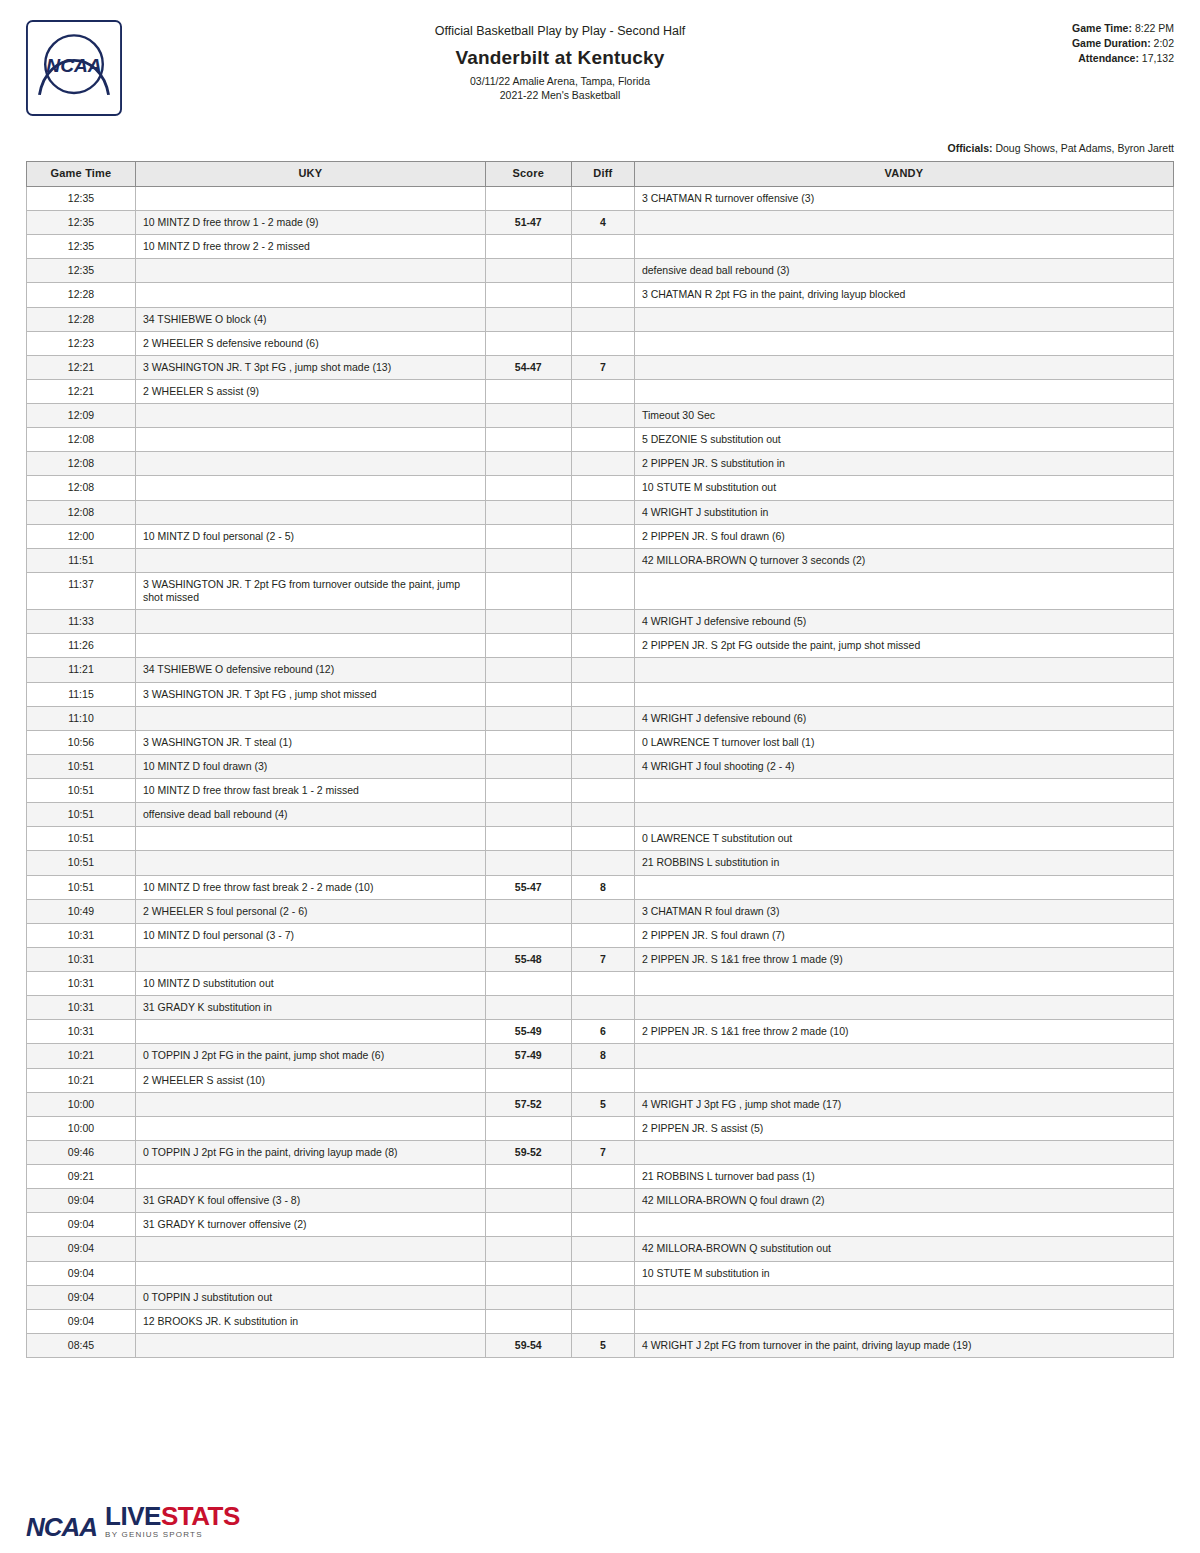NCAA
Official Basketball Play by Play - Second Half
Vanderbilt at Kentucky
03/11/22 Amalie Arena, Tampa, Florida
2021-22 Men's Basketball
Game Time: 8:22 PM
Game Duration: 2:02
Attendance: 17,132
Officials: Doug Shows, Pat Adams, Byron Jarett
| Game Time | UKY | Score | Diff | VANDY |
| --- | --- | --- | --- | --- |
| 12:35 | | | | 3 CHATMAN R turnover offensive (3) |
| 12:35 | 10 MINTZ D free throw 1 - 2 made (9) | 51-47 | 4 | |
| 12:35 | 10 MINTZ D free throw 2 - 2 missed | | | |
| 12:35 | | | | defensive dead ball rebound (3) |
| 12:28 | | | | 3 CHATMAN R 2pt FG in the paint, driving layup blocked |
| 12:28 | 34 TSHIEBWE O block (4) | | | |
| 12:23 | 2 WHEELER S defensive rebound (6) | | | |
| 12:21 | 3 WASHINGTON JR. T 3pt FG , jump shot made (13) | 54-47 | 7 | |
| 12:21 | 2 WHEELER S assist (9) | | | |
| 12:09 | | | | Timeout 30 Sec |
| 12:08 | | | | 5 DEZONIE S substitution out |
| 12:08 | | | | 2 PIPPEN JR. S substitution in |
| 12:08 | | | | 10 STUTE M substitution out |
| 12:08 | | | | 4 WRIGHT J substitution in |
| 12:00 | 10 MINTZ D foul personal (2 - 5) | | | 2 PIPPEN JR. S foul drawn (6) |
| 11:51 | | | | 42 MILLORA-BROWN Q turnover 3 seconds (2) |
| 11:37 | 3 WASHINGTON JR. T 2pt FG from turnover outside the paint, jump shot missed | | | |
| 11:33 | | | | 4 WRIGHT J defensive rebound (5) |
| 11:26 | | | | 2 PIPPEN JR. S 2pt FG outside the paint, jump shot missed |
| 11:21 | 34 TSHIEBWE O defensive rebound (12) | | | |
| 11:15 | 3 WASHINGTON JR. T 3pt FG , jump shot missed | | | |
| 11:10 | | | | 4 WRIGHT J defensive rebound (6) |
| 10:56 | 3 WASHINGTON JR. T steal (1) | | | 0 LAWRENCE T turnover lost ball (1) |
| 10:51 | 10 MINTZ D foul drawn (3) | | | 4 WRIGHT J foul shooting (2 - 4) |
| 10:51 | 10 MINTZ D free throw fast break 1 - 2 missed | | | |
| 10:51 | offensive dead ball rebound (4) | | | |
| 10:51 | | | | 0 LAWRENCE T substitution out |
| 10:51 | | | | 21 ROBBINS L substitution in |
| 10:51 | 10 MINTZ D free throw fast break 2 - 2 made (10) | 55-47 | 8 | |
| 10:49 | 2 WHEELER S foul personal (2 - 6) | | | 3 CHATMAN R foul drawn (3) |
| 10:31 | 10 MINTZ D foul personal (3 - 7) | | | 2 PIPPEN JR. S foul drawn (7) |
| 10:31 | | 55-48 | 7 | 2 PIPPEN JR. S 1&1 free throw 1 made (9) |
| 10:31 | 10 MINTZ D substitution out | | | |
| 10:31 | 31 GRADY K substitution in | | | |
| 10:31 | | 55-49 | 6 | 2 PIPPEN JR. S 1&1 free throw 2 made (10) |
| 10:21 | 0 TOPPIN J 2pt FG in the paint, jump shot made (6) | 57-49 | 8 | |
| 10:21 | 2 WHEELER S assist (10) | | | |
| 10:00 | | 57-52 | 5 | 4 WRIGHT J 3pt FG , jump shot made (17) |
| 10:00 | | | | 2 PIPPEN JR. S assist (5) |
| 09:46 | 0 TOPPIN J 2pt FG in the paint, driving layup made (8) | 59-52 | 7 | |
| 09:21 | | | | 21 ROBBINS L turnover bad pass (1) |
| 09:04 | 31 GRADY K foul offensive (3 - 8) | | | 42 MILLORA-BROWN Q foul drawn (2) |
| 09:04 | 31 GRADY K turnover offensive (2) | | | |
| 09:04 | | | | 42 MILLORA-BROWN Q substitution out |
| 09:04 | | | | 10 STUTE M substitution in |
| 09:04 | 0 TOPPIN J substitution out | | | |
| 09:04 | 12 BROOKS JR. K substitution in | | | |
| 08:45 | | 59-54 | 5 | 4 WRIGHT J 2pt FG from turnover in the paint, driving layup made (19) |
NCAA
LIVESTATS
by Genius Sports